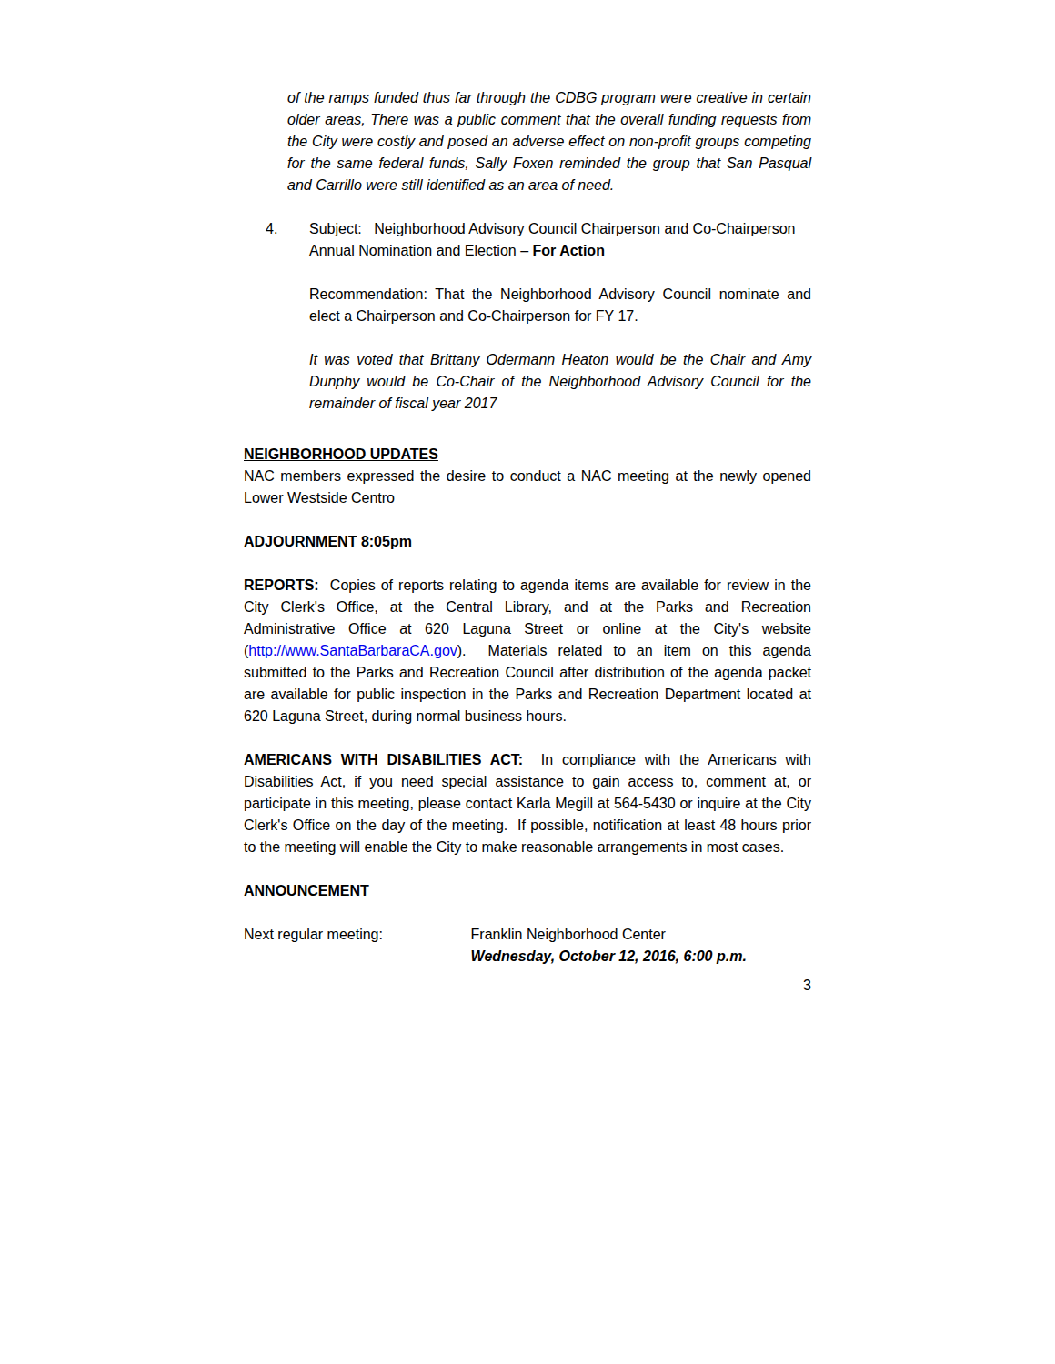of the ramps funded thus far through the CDBG program were creative in certain older areas, There was a public comment that the overall funding requests from the City were costly and posed an adverse effect on non-profit groups competing for the same federal funds, Sally Foxen reminded the group that San Pasqual and Carrillo were still identified as an area of need.
Subject: Neighborhood Advisory Council Chairperson and Co-Chairperson Annual Nomination and Election – For Action
Recommendation: That the Neighborhood Advisory Council nominate and elect a Chairperson and Co-Chairperson for FY 17.
It was voted that Brittany Odermann Heaton would be the Chair and Amy Dunphy would be Co-Chair of the Neighborhood Advisory Council for the remainder of fiscal year 2017
Neighborhood Updates
NAC members expressed the desire to conduct a NAC meeting at the newly opened Lower Westside Centro
ADJOURNMENT 8:05pm
REPORTS: Copies of reports relating to agenda items are available for review in the City Clerk's Office, at the Central Library, and at the Parks and Recreation Administrative Office at 620 Laguna Street or online at the City's website (http://www.SantaBarbaraCA.gov). Materials related to an item on this agenda submitted to the Parks and Recreation Council after distribution of the agenda packet are available for public inspection in the Parks and Recreation Department located at 620 Laguna Street, during normal business hours.
AMERICANS WITH DISABILITIES ACT: In compliance with the Americans with Disabilities Act, if you need special assistance to gain access to, comment at, or participate in this meeting, please contact Karla Megill at 564-5430 or inquire at the City Clerk's Office on the day of the meeting. If possible, notification at least 48 hours prior to the meeting will enable the City to make reasonable arrangements in most cases.
ANNOUNCEMENT
Next regular meeting:
Franklin Neighborhood Center
Wednesday, October 12, 2016, 6:00 p.m.
3